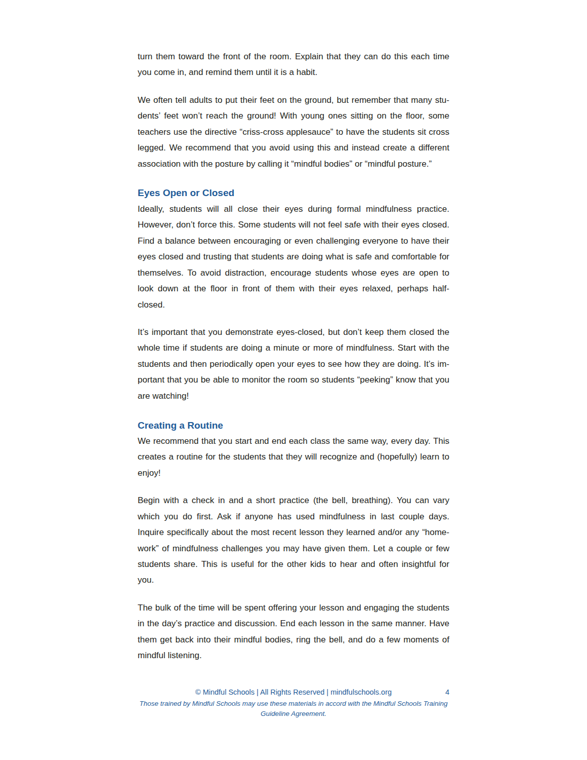turn them toward the front of the room. Explain that they can do this each time you come in, and remind them until it is a habit.
We often tell adults to put their feet on the ground, but remember that many students’ feet won’t reach the ground! With young ones sitting on the floor, some teachers use the directive “criss-cross applesauce” to have the students sit cross legged. We recommend that you avoid using this and instead create a different association with the posture by calling it “mindful bodies” or “mindful posture.”
Eyes Open or Closed
Ideally, students will all close their eyes during formal mindfulness practice. However, don’t force this. Some students will not feel safe with their eyes closed. Find a balance between encouraging or even challenging everyone to have their eyes closed and trusting that students are doing what is safe and comfortable for themselves. To avoid distraction, encourage students whose eyes are open to look down at the floor in front of them with their eyes relaxed, perhaps half-closed.
It’s important that you demonstrate eyes-closed, but don’t keep them closed the whole time if students are doing a minute or more of mindfulness. Start with the students and then periodically open your eyes to see how they are doing. It’s important that you be able to monitor the room so students “peeking” know that you are watching!
Creating a Routine
We recommend that you start and end each class the same way, every day. This creates a routine for the students that they will recognize and (hopefully) learn to enjoy!
Begin with a check in and a short practice (the bell, breathing). You can vary which you do first. Ask if anyone has used mindfulness in last couple days. Inquire specifically about the most recent lesson they learned and/or any “homework” of mindfulness challenges you may have given them. Let a couple or few students share. This is useful for the other kids to hear and often insightful for you.
The bulk of the time will be spent offering your lesson and engaging the students in the day’s practice and discussion. End each lesson in the same manner. Have them get back into their mindful bodies, ring the bell, and do a few moments of mindful listening.
© Mindful Schools | All Rights Reserved | mindfulschools.org 4
Those trained by Mindful Schools may use these materials in accord with the Mindful Schools Training Guideline Agreement.